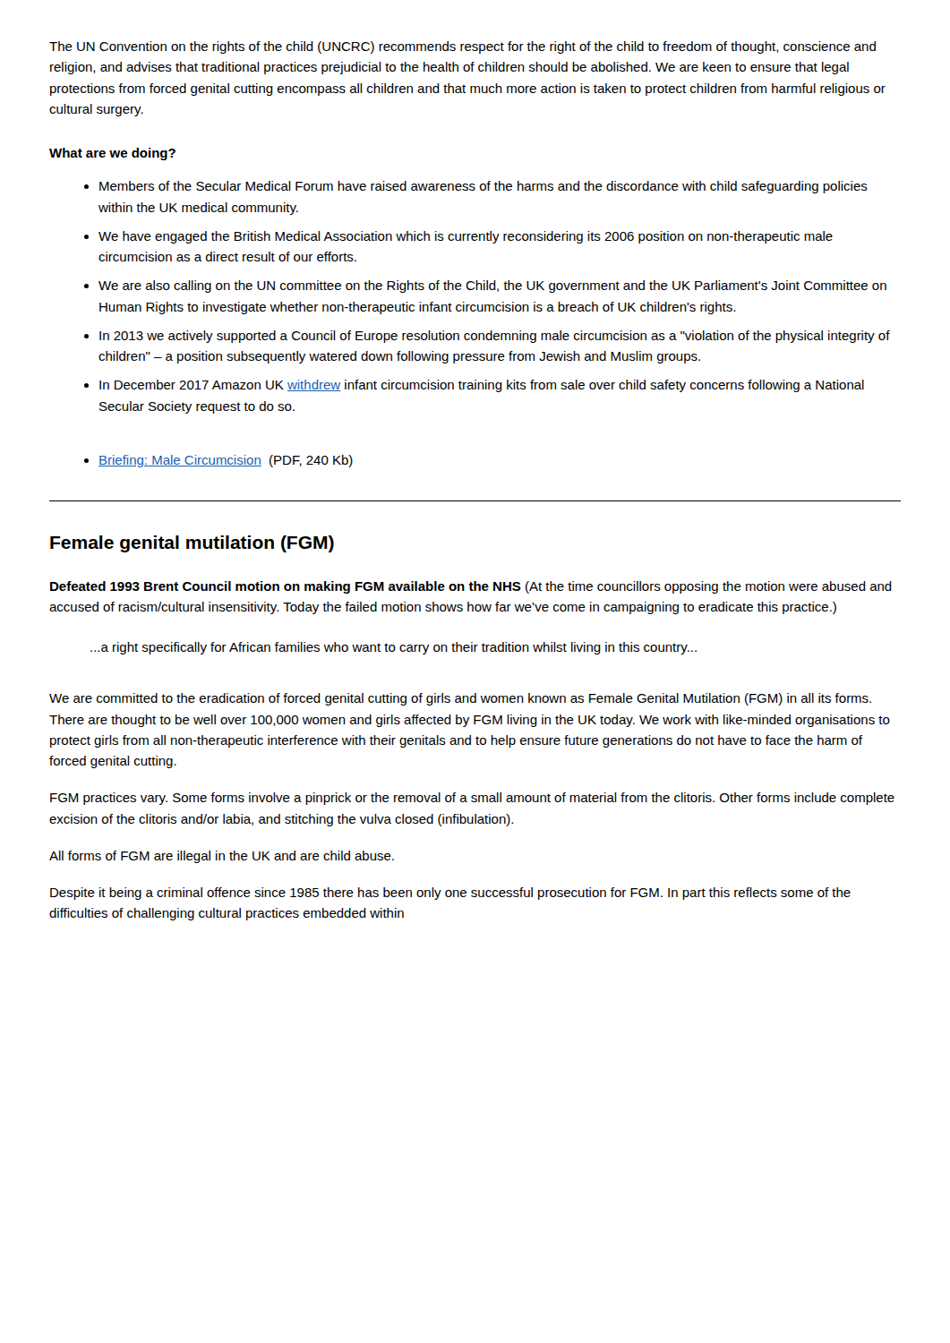The UN Convention on the rights of the child (UNCRC) recommends respect for the right of the child to freedom of thought, conscience and religion, and advises that traditional practices prejudicial to the health of children should be abolished. We are keen to ensure that legal protections from forced genital cutting encompass all children and that much more action is taken to protect children from harmful religious or cultural surgery.
What are we doing?
Members of the Secular Medical Forum have raised awareness of the harms and the discordance with child safeguarding policies within the UK medical community.
We have engaged the British Medical Association which is currently reconsidering its 2006 position on non-therapeutic male circumcision as a direct result of our efforts.
We are also calling on the UN committee on the Rights of the Child, the UK government and the UK Parliament's Joint Committee on Human Rights to investigate whether non-therapeutic infant circumcision is a breach of UK children's rights.
In 2013 we actively supported a Council of Europe resolution condemning male circumcision as a "violation of the physical integrity of children" – a position subsequently watered down following pressure from Jewish and Muslim groups.
In December 2017 Amazon UK withdrew infant circumcision training kits from sale over child safety concerns following a National Secular Society request to do so.
Briefing: Male Circumcision (PDF, 240 Kb)
Female genital mutilation (FGM)
Defeated 1993 Brent Council motion on making FGM available on the NHS (At the time councillors opposing the motion were abused and accused of racism/cultural insensitivity. Today the failed motion shows how far we’ve come in campaigning to eradicate this practice.)
...a right specifically for African families who want to carry on their tradition whilst living in this country...
We are committed to the eradication of forced genital cutting of girls and women known as Female Genital Mutilation (FGM) in all its forms. There are thought to be well over 100,000 women and girls affected by FGM living in the UK today. We work with like-minded organisations to protect girls from all non-therapeutic interference with their genitals and to help ensure future generations do not have to face the harm of forced genital cutting.
FGM practices vary. Some forms involve a pinprick or the removal of a small amount of material from the clitoris. Other forms include complete excision of the clitoris and/or labia, and stitching the vulva closed (infibulation).
All forms of FGM are illegal in the UK and are child abuse.
Despite it being a criminal offence since 1985 there has been only one successful prosecution for FGM. In part this reflects some of the difficulties of challenging cultural practices embedded within